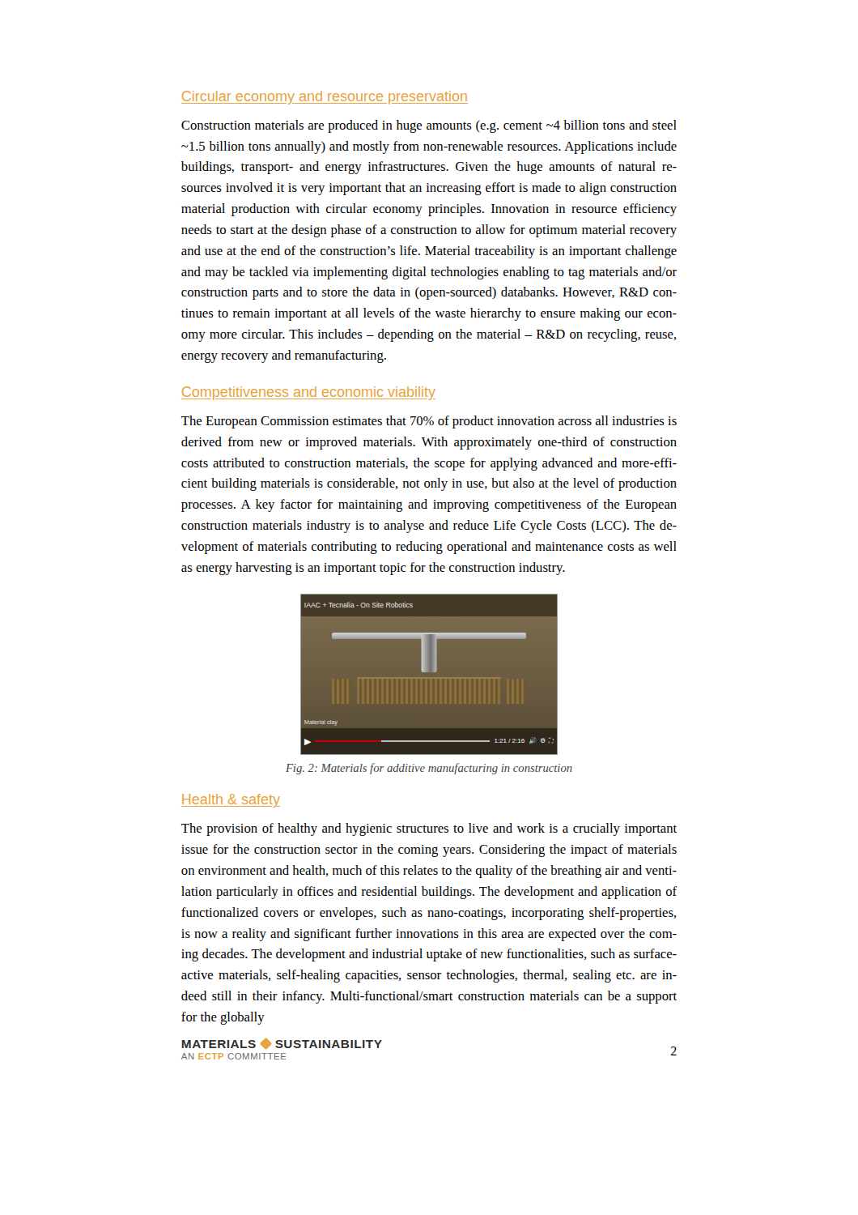Circular economy and resource preservation
Construction materials are produced in huge amounts (e.g. cement ~4 billion tons and steel ~1.5 billion tons annually) and mostly from non-renewable resources. Applications include buildings, transport- and energy infrastructures. Given the huge amounts of natural resources involved it is very important that an increasing effort is made to align construction material production with circular economy principles. Innovation in resource efficiency needs to start at the design phase of a construction to allow for optimum material recovery and use at the end of the construction’s life. Material traceability is an important challenge and may be tackled via implementing digital technologies enabling to tag materials and/or construction parts and to store the data in (open-sourced) databanks. However, R&D continues to remain important at all levels of the waste hierarchy to ensure making our economy more circular. This includes – depending on the material – R&D on recycling, reuse, energy recovery and remanufacturing.
Competitiveness and economic viability
The European Commission estimates that 70% of product innovation across all industries is derived from new or improved materials. With approximately one-third of construction costs attributed to construction materials, the scope for applying advanced and more-efficient building materials is considerable, not only in use, but also at the level of production processes. A key factor for maintaining and improving competitiveness of the European construction materials industry is to analyse and reduce Life Cycle Costs (LCC). The development of materials contributing to reducing operational and maintenance costs as well as energy harvesting is an important topic for the construction industry.
IAAC + Tecnalia - On Site Robotics
Source: TECNALIA-IAAC↗
Material clay
▶ 1:21 / 2:16 🔊⚙⛶
Fig. 2: Materials for additive manufacturing in construction
Health & safety
The provision of healthy and hygienic structures to live and work is a crucially important issue for the construction sector in the coming years. Considering the impact of materials on environment and health, much of this relates to the quality of the breathing air and ventilation particularly in offices and residential buildings. The development and application of functionalized covers or envelopes, such as nano-coatings, incorporating shelf-properties, is now a reality and significant further innovations in this area are expected over the coming decades. The development and industrial uptake of new functionalities, such as surface-active materials, self-healing capacities, sensor technologies, thermal, sealing etc. are indeed still in their infancy. Multi-functional/smart construction materials can be a support for the globally
MATERIALS SUSTAINABILITY
AN ECTP COMMITTEE
2